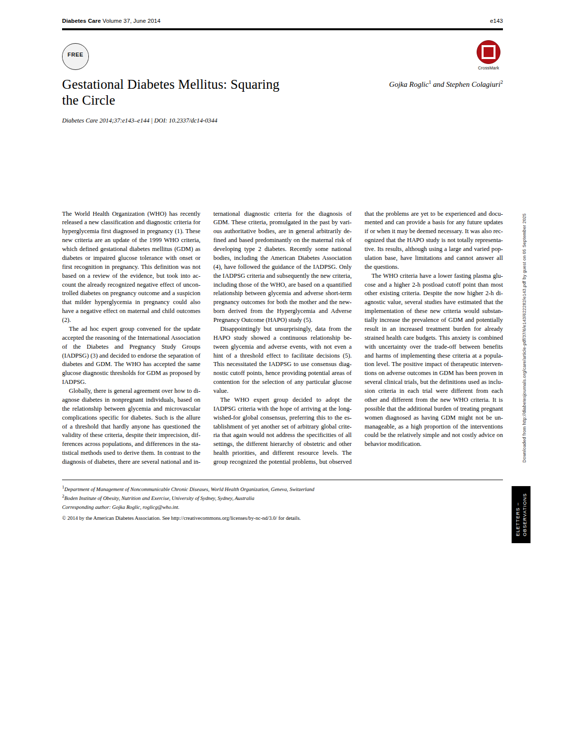Diabetes Care Volume 37, June 2014
e143
FREE
CrossMark
Gestational Diabetes Mellitus: Squaring
the Circle
Gojka Roglic1 and Stephen Colagiuri2
Diabetes Care 2014;37:e143–e144 | DOI: 10.2337/dc14-0344
The World Health Organization (WHO) has recently released a new classification and diagnostic criteria for hyperglycemia first diagnosed in pregnancy (1). These new criteria are an update of the 1999 WHO criteria, which defined gestational diabetes mellitus (GDM) as diabetes or impaired glucose tolerance with onset or first recognition in pregnancy. This definition was not based on a review of the evidence, but took into account the already recognized negative effect of uncontrolled diabetes on pregnancy outcome and a suspicion that milder hyperglycemia in pregnancy could also have a negative effect on maternal and child outcomes (2).
The ad hoc expert group convened for the update accepted the reasoning of the International Association of the Diabetes and Pregnancy Study Groups (IADPSG) (3) and decided to endorse the separation of diabetes and GDM. The WHO has accepted the same glucose diagnostic thresholds for GDM as proposed by IADPSG.
Globally, there is general agreement over how to diagnose diabetes in nonpregnant individuals, based on the relationship between glycemia and microvascular complications specific for diabetes. Such is the allure of a threshold that hardly anyone has questioned the validity of these criteria, despite their imprecision, differences across populations, and differences in the statistical methods used to derive them. In contrast to the diagnosis of diabetes, there are several national and international diagnostic criteria for the diagnosis of GDM. These criteria, promulgated in the past by various authoritative bodies, are in general arbitrarily defined and based predominantly on the maternal risk of developing type 2 diabetes. Recently some national bodies, including the American Diabetes Association (4), have followed the guidance of the IADPSG. Only the IADPSG criteria and subsequently the new criteria, including those of the WHO, are based on a quantified relationship between glycemia and adverse short-term pregnancy outcomes for both the mother and the newborn derived from the Hyperglycemia and Adverse Pregnancy Outcome (HAPO) study (5).
Disappointingly but unsurprisingly, data from the HAPO study showed a continuous relationship between glycemia and adverse events, with not even a hint of a threshold effect to facilitate decisions (5). This necessitated the IADPSG to use consensus diagnostic cutoff points, hence providing potential areas of contention for the selection of any particular glucose value.
The WHO expert group decided to adopt the IADPSG criteria with the hope of arriving at the long-wished-for global consensus, preferring this to the establishment of yet another set of arbitrary global criteria that again would not address the specificities of all settings, the different hierarchy of obstetric and other health priorities, and different resource levels. The group recognized the potential problems, but observed that the problems are yet to be experienced and documented and can provide a basis for any future updates if or when it may be deemed necessary. It was also recognized that the HAPO study is not totally representative. Its results, although using a large and varied population base, have limitations and cannot answer all the questions.
The WHO criteria have a lower fasting plasma glucose and a higher 2-h postload cutoff point than most other existing criteria. Despite the now higher 2-h diagnostic value, several studies have estimated that the implementation of these new criteria would substantially increase the prevalence of GDM and potentially result in an increased treatment burden for already strained health care budgets. This anxiety is combined with uncertainty over the trade-off between benefits and harms of implementing these criteria at a population level. The positive impact of therapeutic interventions on adverse outcomes in GDM has been proven in several clinical trials, but the definitions used as inclusion criteria in each trial were different from each other and different from the new WHO criteria. It is possible that the additional burden of treating pregnant women diagnosed as having GDM might not be unmanageable, as a high proportion of the interventions could be the relatively simple and not costly advice on behavior modification.
1Department of Management of Noncommunicable Chronic Diseases, World Health Organization, Geneva, Switzerland
2Boden Institute of Obesity, Nutrition and Exercise, University of Sydney, Sydney, Australia
Corresponding author: Gojka Roglic, roglicg@who.int.
© 2014 by the American Diabetes Association. See http://creativecommons.org/licenses/by-nc-nd/3.0/ for details.
Downloaded from http://diabetesjournals.org/care/article-pdf/37/6/e143/622282/e143.pdf by guest on 05 September 2025
eLETTERS – OBSERVATIONS